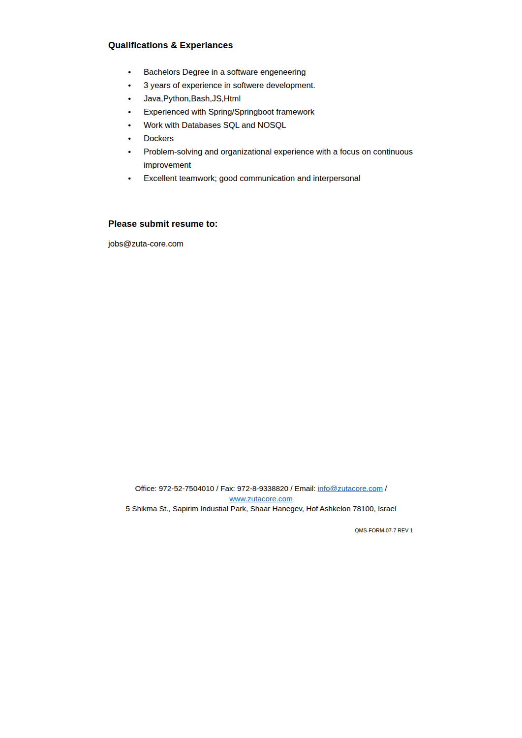Qualifications & Experiances
Bachelors Degree in a software engeneering
3 years of experience in softwere development.
Java,Python,Bash,JS,Html
Experienced with Spring/Springboot framework
Work with Databases SQL and NOSQL
Dockers
Problem-solving and organizational experience with a focus on continuous improvement
Excellent teamwork; good communication and interpersonal
Please submit resume to:
jobs@zuta-core.com
Office: 972-52-7504010 / Fax: 972-8-9338820 / Email: info@zutacore.com / www.zutacore.com 5 Shikma St., Sapirim Industial Park, Shaar Hanegev, Hof Ashkelon 78100, Israel
QMS-FORM-07-7 REV 1